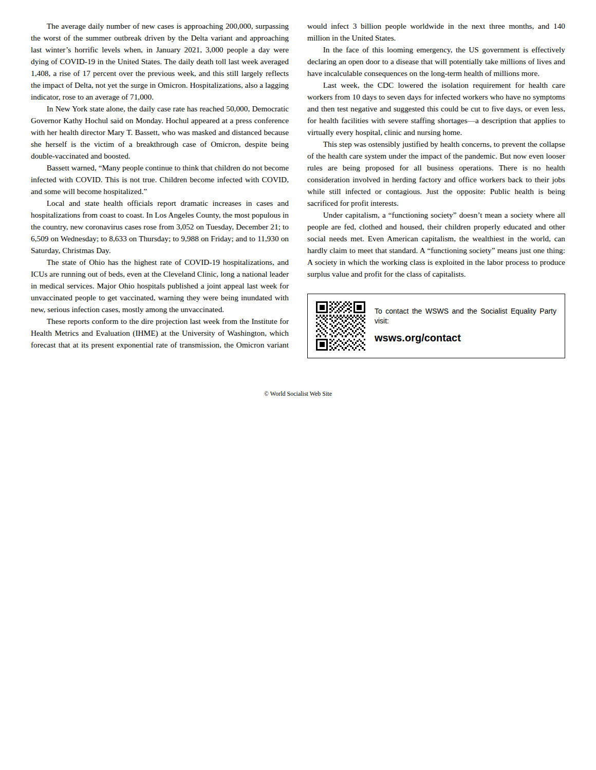The average daily number of new cases is approaching 200,000, surpassing the worst of the summer outbreak driven by the Delta variant and approaching last winter’s horrific levels when, in January 2021, 3,000 people a day were dying of COVID-19 in the United States. The daily death toll last week averaged 1,408, a rise of 17 percent over the previous week, and this still largely reflects the impact of Delta, not yet the surge in Omicron. Hospitalizations, also a lagging indicator, rose to an average of 71,000.
In New York state alone, the daily case rate has reached 50,000, Democratic Governor Kathy Hochul said on Monday. Hochul appeared at a press conference with her health director Mary T. Bassett, who was masked and distanced because she herself is the victim of a breakthrough case of Omicron, despite being double-vaccinated and boosted.
Bassett warned, “Many people continue to think that children do not become infected with COVID. This is not true. Children become infected with COVID, and some will become hospitalized.”
Local and state health officials report dramatic increases in cases and hospitalizations from coast to coast. In Los Angeles County, the most populous in the country, new coronavirus cases rose from 3,052 on Tuesday, December 21; to 6,509 on Wednesday; to 8,633 on Thursday; to 9,988 on Friday; and to 11,930 on Saturday, Christmas Day.
The state of Ohio has the highest rate of COVID-19 hospitalizations, and ICUs are running out of beds, even at the Cleveland Clinic, long a national leader in medical services. Major Ohio hospitals published a joint appeal last week for unvaccinated people to get vaccinated, warning they were being inundated with new, serious infection cases, mostly among the unvaccinated.
These reports conform to the dire projection last week from the Institute for Health Metrics and Evaluation (IHME) at the University of Washington, which forecast that at its present exponential rate of transmission, the Omicron variant would infect 3 billion people worldwide in the next three months, and 140 million in the United States.
In the face of this looming emergency, the US government is effectively declaring an open door to a disease that will potentially take millions of lives and have incalculable consequences on the long-term health of millions more.
Last week, the CDC lowered the isolation requirement for health care workers from 10 days to seven days for infected workers who have no symptoms and then test negative and suggested this could be cut to five days, or even less, for health facilities with severe staffing shortages—a description that applies to virtually every hospital, clinic and nursing home.
This step was ostensibly justified by health concerns, to prevent the collapse of the health care system under the impact of the pandemic. But now even looser rules are being proposed for all business operations. There is no health consideration involved in herding factory and office workers back to their jobs while still infected or contagious. Just the opposite: Public health is being sacrificed for profit interests.
Under capitalism, a “functioning society” doesn’t mean a society where all people are fed, clothed and housed, their children properly educated and other social needs met. Even American capitalism, the wealthiest in the world, can hardly claim to meet that standard. A “functioning society” means just one thing: A society in which the working class is exploited in the labor process to produce surplus value and profit for the class of capitalists.
To contact the WSWS and the Socialist Equality Party visit: wsws.org/contact
© World Socialist Web Site